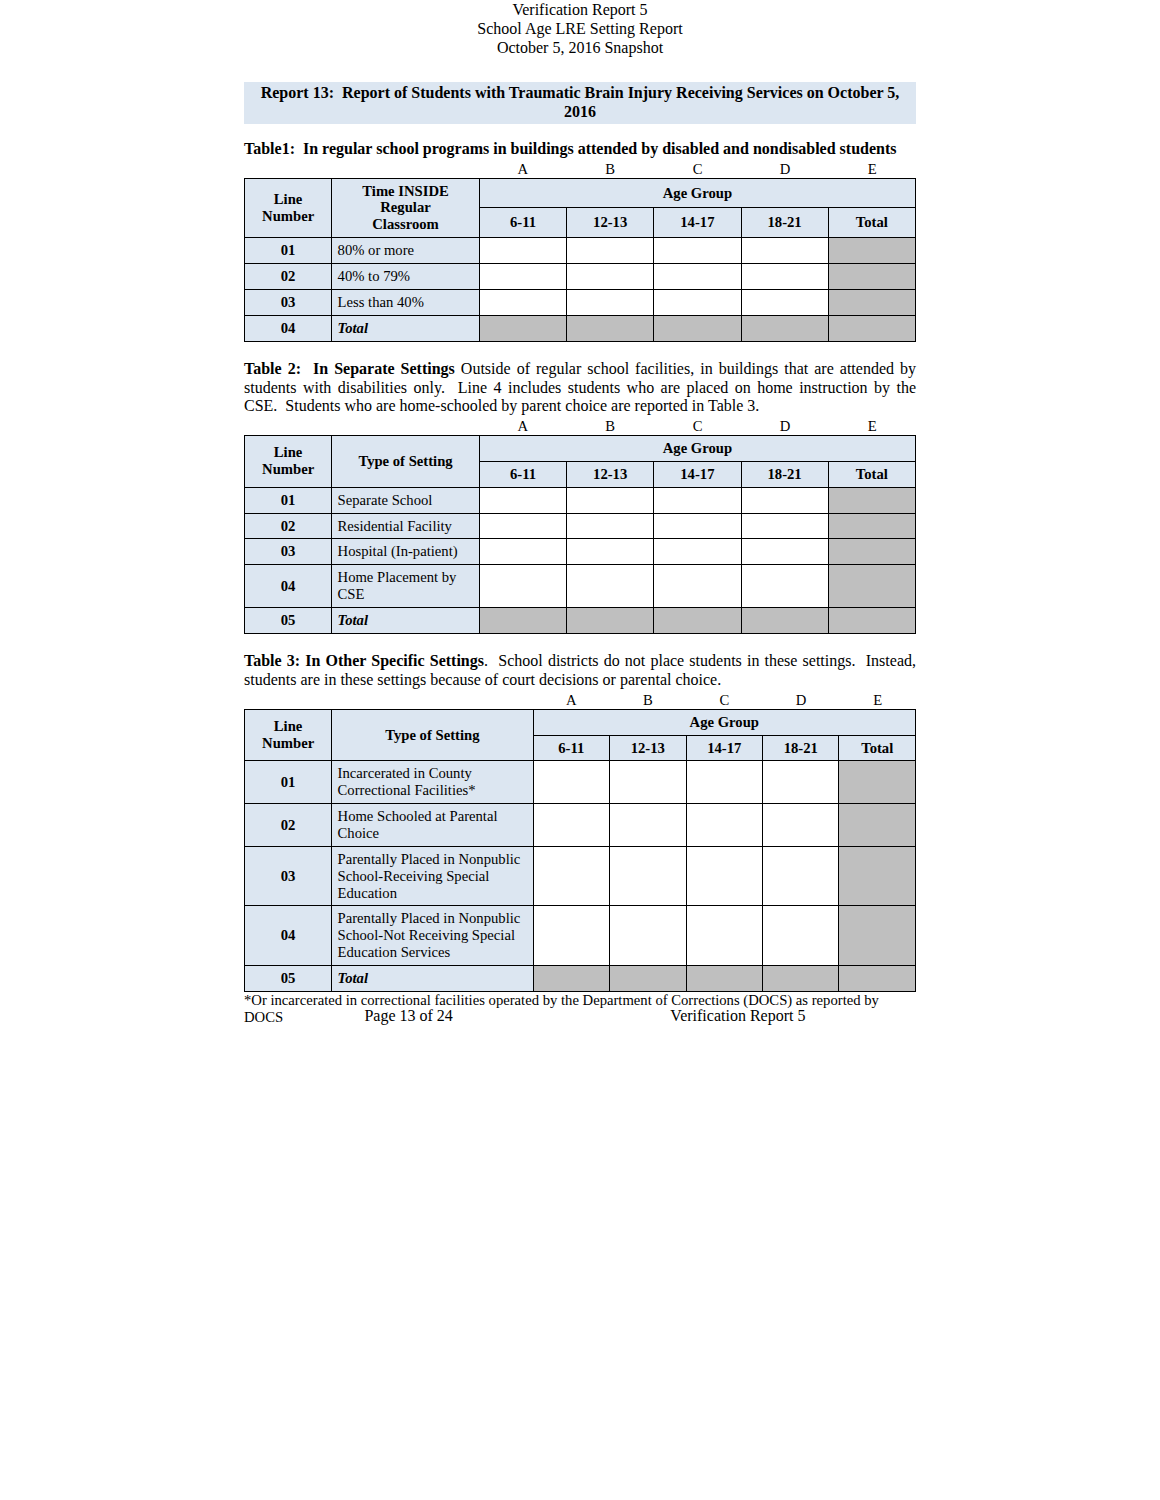Verification Report 5
School Age LRE Setting Report
October 5, 2016 Snapshot
Report 13: Report of Students with Traumatic Brain Injury Receiving Services on October 5, 2016
Table1: In regular school programs in buildings attended by disabled and nondisabled students
A B C D E
| Line Number | Time INSIDE Regular Classroom | Age Group |
| --- | --- | --- |
| 6-11 | 12-13 | 14-17 | 18-21 | Total |
| 01 | 80% or more | | | | | |
| 02 | 40% to 79% | | | | | |
| 03 | Less than 40% | | | | | |
| 04 | Total | | | | | |
Table 2: In Separate Settings Outside of regular school facilities, in buildings that are attended by students with disabilities only. Line 4 includes students who are placed on home instruction by the CSE. Students who are home-schooled by parent choice are reported in Table 3.
A B C D E
| Line Number | Type of Setting | Age Group |
| --- | --- | --- |
| 6-11 | 12-13 | 14-17 | 18-21 | Total |
| 01 | Separate School | | | | | |
| 02 | Residential Facility | | | | | |
| 03 | Hospital (In-patient) | | | | | |
| 04 | Home Placement by CSE | | | | | |
| 05 | Total | | | | | |
Table 3: In Other Specific Settings. School districts do not place students in these settings. Instead, students are in these settings because of court decisions or parental choice.
A B C D E
| Line Number | Type of Setting | Age Group |
| --- | --- | --- |
| 6-11 | 12-13 | 14-17 | 18-21 | Total |
| 01 | Incarcerated in County Correctional Facilities* | | | | | |
| 02 | Home Schooled at Parental Choice | | | | | |
| 03 | Parentally Placed in Nonpublic School-Receiving Special Education | | | | | |
| 04 | Parentally Placed in Nonpublic School-Not Receiving Special Education Services | | | | | |
| 05 | Total | | | | | |
*Or incarcerated in correctional facilities operated by the Department of Corrections (DOCS) as reported by DOCS
Page 13 of 24 Verification Report 5